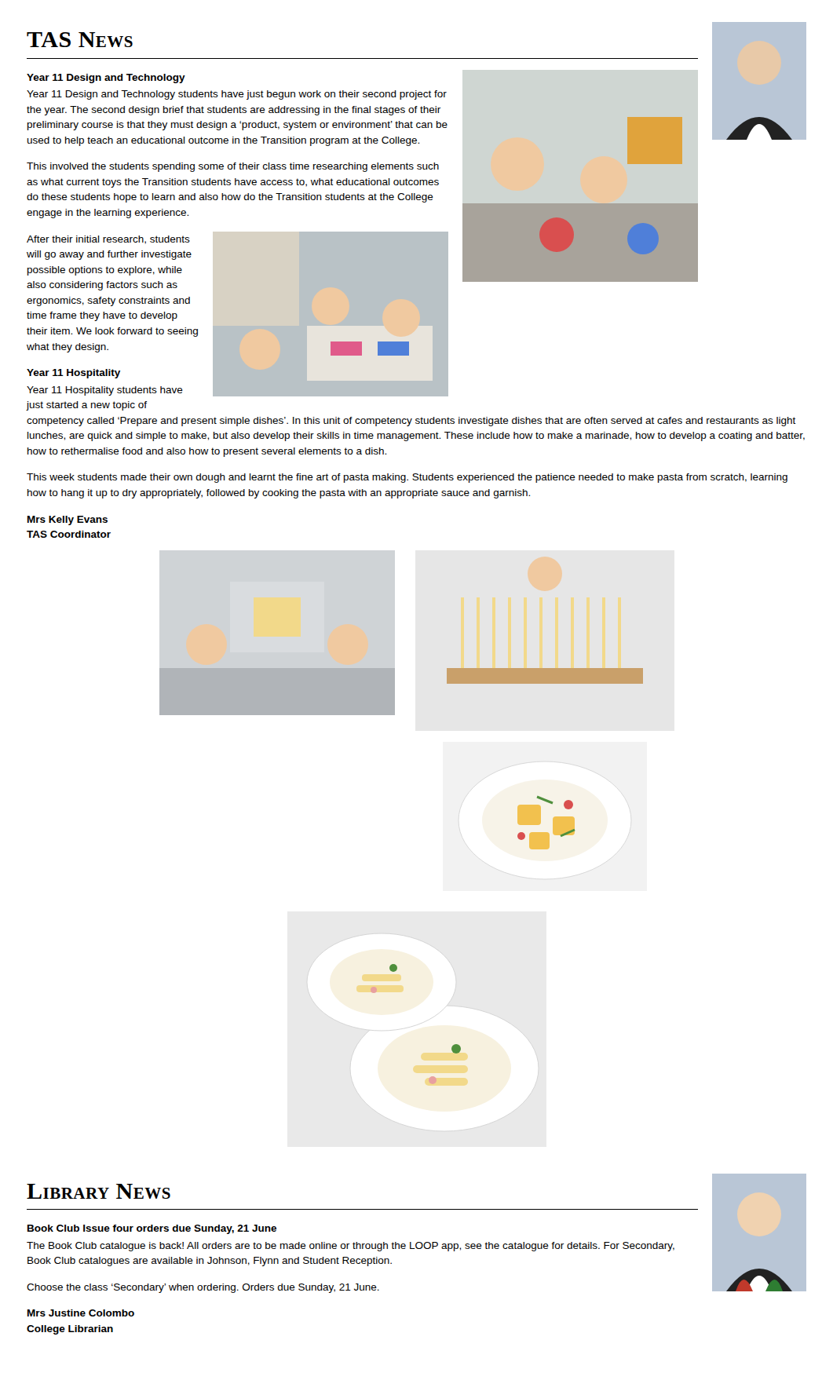TAS News
Year 11 Design and Technology
Year 11 Design and Technology students have just begun work on their second project for the year. The second design brief that students are addressing in the final stages of their preliminary course is that they must design a ‘product, system or environment’ that can be used to help teach an educational outcome in the Transition program at the College.
This involved the students spending some of their class time researching elements such as what current toys the Transition students have access to, what educational outcomes do these students hope to learn and also how do the Transition students at the College engage in the learning experience.
After their initial research, students will go away and further investigate possible options to explore, while also considering factors such as ergonomics, safety constraints and time frame they have to develop their item. We look forward to seeing what they design.
Year 11 Hospitality
Year 11 Hospitality students have just started a new topic of competency called ‘Prepare and present simple dishes’. In this unit of competency students investigate dishes that are often served at cafes and restaurants as light lunches, are quick and simple to make, but also develop their skills in time management. These include how to make a marinade, how to develop a coating and batter, how to rethermalise food and also how to present several elements to a dish.
This week students made their own dough and learnt the fine art of pasta making. Students experienced the patience needed to make pasta from scratch, learning how to hang it up to dry appropriately, followed by cooking the pasta with an appropriate sauce and garnish.
Mrs Kelly Evans
TAS Coordinator
Library News
Book Club Issue four orders due Sunday, 21 June
The Book Club catalogue is back! All orders are to be made online or through the LOOP app, see the catalogue for details. For Secondary, Book Club catalogues are available in Johnson, Flynn and Student Reception.
Choose the class ‘Secondary’ when ordering. Orders due Sunday, 21 June.
Mrs Justine Colombo
College Librarian